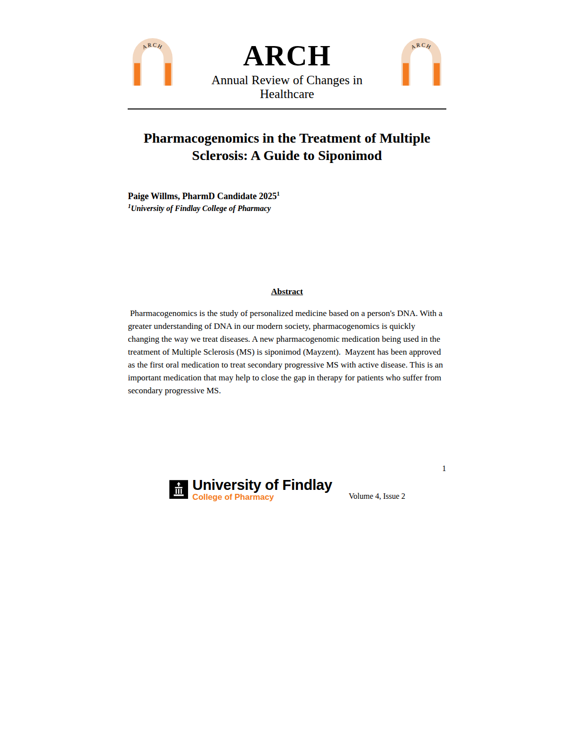ARCH
ARCH
Annual Review of Changes in Healthcare
ARCH
Pharmacogenomics in the Treatment of Multiple Sclerosis: A Guide to Siponimod
Paige Willms, PharmD Candidate 20251
1University of Findlay College of Pharmacy
Abstract
Pharmacogenomics is the study of personalized medicine based on a person's DNA. With a greater understanding of DNA in our modern society, pharmacogenomics is quickly changing the way we treat diseases. A new pharmacogenomic medication being used in the treatment of Multiple Sclerosis (MS) is siponimod (Mayzent). Mayzent has been approved as the first oral medication to treat secondary progressive MS with active disease. This is an important medication that may help to close the gap in therapy for patients who suffer from secondary progressive MS.
1
University of Findlay
College of Pharmacy
Volume 4, Issue 2